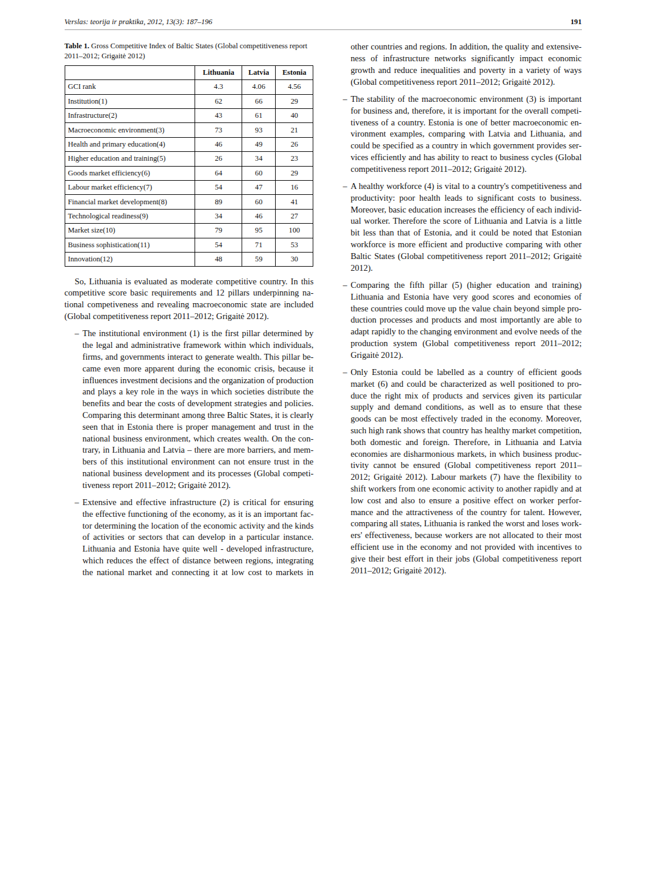Verslas: teorija ir praktika, 2012, 13(3): 187–196 191
Table 1. Gross Competitive Index of Baltic States (Global competitiveness report 2011–2012; Grigaitė 2012)
| | Lithuania | Latvia | Estonia |
| --- | --- | --- | --- |
| GCI rank | 4.3 | 4.06 | 4.56 |
| Institution(1) | 62 | 66 | 29 |
| Infrastructure(2) | 43 | 61 | 40 |
| Macroeconomic environment(3) | 73 | 93 | 21 |
| Health and primary education(4) | 46 | 49 | 26 |
| Higher education and training(5) | 26 | 34 | 23 |
| Goods market efficiency(6) | 64 | 60 | 29 |
| Labour market efficiency(7) | 54 | 47 | 16 |
| Financial market development(8) | 89 | 60 | 41 |
| Technological readiness(9) | 34 | 46 | 27 |
| Market size(10) | 79 | 95 | 100 |
| Business sophistication(11) | 54 | 71 | 53 |
| Innovation(12) | 48 | 59 | 30 |
So, Lithuania is evaluated as moderate competitive country. In this competitive score basic requirements and 12 pillars underpinning national competiveness and revealing macroeconomic state are included (Global competitiveness report 2011–2012; Grigaitė 2012).
The institutional environment (1) is the first pillar determined by the legal and administrative framework within which individuals, firms, and governments interact to generate wealth. This pillar became even more apparent during the economic crisis, because it influences investment decisions and the organization of production and plays a key role in the ways in which societies distribute the benefits and bear the costs of development strategies and policies. Comparing this determinant among three Baltic States, it is clearly seen that in Estonia there is proper management and trust in the national business environment, which creates wealth. On the contrary, in Lithuania and Latvia – there are more barriers, and members of this institutional environment can not ensure trust in the national business development and its processes (Global competitiveness report 2011–2012; Grigaitė 2012).
Extensive and effective infrastructure (2) is critical for ensuring the effective functioning of the economy, as it is an important factor determining the location of the economic activity and the kinds of activities or sectors that can develop in a particular instance. Lithuania and Estonia have quite well - developed infrastructure, which reduces the effect of distance between regions, integrating the national market and connecting it at low cost to markets in other countries and regions. In addition, the quality and extensiveness of infrastructure networks significantly impact economic growth and reduce inequalities and poverty in a variety of ways (Global competitiveness report 2011–2012; Grigaitė 2012).
The stability of the macroeconomic environment (3) is important for business and, therefore, it is important for the overall competitiveness of a country. Estonia is one of better macroeconomic environment examples, comparing with Latvia and Lithuania, and could be specified as a country in which government provides services efficiently and has ability to react to business cycles (Global competitiveness report 2011–2012; Grigaitė 2012).
A healthy workforce (4) is vital to a country's competitiveness and productivity: poor health leads to significant costs to business. Moreover, basic education increases the efficiency of each individual worker. Therefore the score of Lithuania and Latvia is a little bit less than that of Estonia, and it could be noted that Estonian workforce is more efficient and productive comparing with other Baltic States (Global competitiveness report 2011–2012; Grigaitė 2012).
Comparing the fifth pillar (5) (higher education and training) Lithuania and Estonia have very good scores and economies of these countries could move up the value chain beyond simple production processes and products and most importantly are able to adapt rapidly to the changing environment and evolve needs of the production system (Global competitiveness report 2011–2012; Grigaitė 2012).
Only Estonia could be labelled as a country of efficient goods market (6) and could be characterized as well positioned to produce the right mix of products and services given its particular supply and demand conditions, as well as to ensure that these goods can be most effectively traded in the economy. Moreover, such high rank shows that country has healthy market competition, both domestic and foreign. Therefore, in Lithuania and Latvia economies are disharmonious markets, in which business productivity cannot be ensured (Global competitiveness report 2011–2012; Grigaitė 2012). Labour markets (7) have the flexibility to shift workers from one economic activity to another rapidly and at low cost and also to ensure a positive effect on worker performance and the attractiveness of the country for talent. However, comparing all states, Lithuania is ranked the worst and loses workers' effectiveness, because workers are not allocated to their most efficient use in the economy and not provided with incentives to give their best effort in their jobs (Global competitiveness report 2011–2012; Grigaitė 2012).